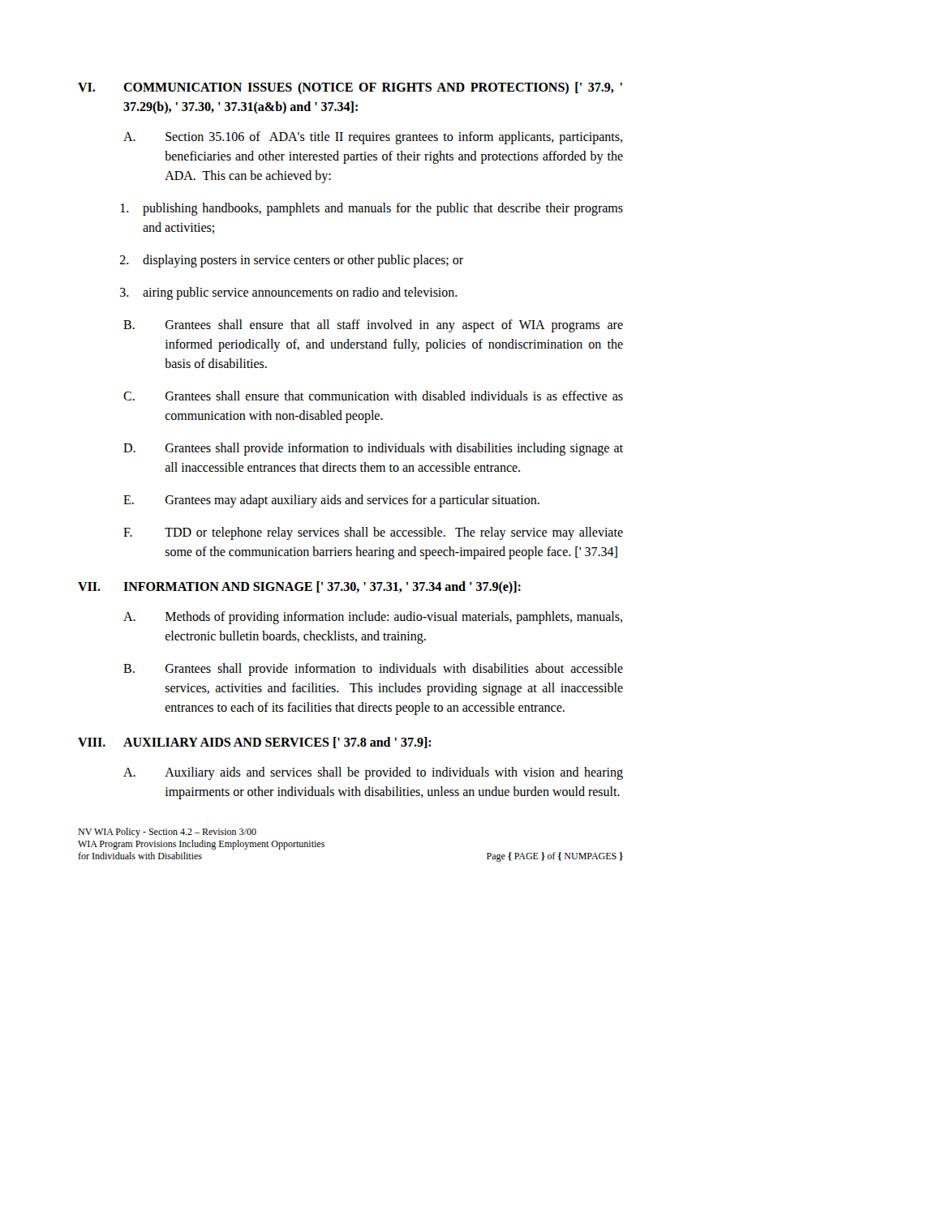VI.
COMMUNICATION ISSUES (NOTICE OF RIGHTS AND PROTECTIONS) [' 37.9, ' 37.29(b), ' 37.30, ' 37.31(a&b) and ' 37.34]:
A.
Section 35.106 of ADA's title II requires grantees to inform applicants, participants, beneficiaries and other interested parties of their rights and protections afforded by the ADA. This can be achieved by:
1.
publishing handbooks, pamphlets and manuals for the public that describe their programs and activities;
2.
displaying posters in service centers or other public places; or
3.
airing public service announcements on radio and television.
B.
Grantees shall ensure that all staff involved in any aspect of WIA programs are informed periodically of, and understand fully, policies of nondiscrimination on the basis of disabilities.
C.
Grantees shall ensure that communication with disabled individuals is as effective as communication with non-disabled people.
D.
Grantees shall provide information to individuals with disabilities including signage at all inaccessible entrances that directs them to an accessible entrance.
E.
Grantees may adapt auxiliary aids and services for a particular situation.
F.
TDD or telephone relay services shall be accessible. The relay service may alleviate some of the communication barriers hearing and speech-impaired people face. [' 37.34]
VII.
INFORMATION AND SIGNAGE [' 37.30, ' 37.31, ' 37.34 and ' 37.9(e)]:
A.
Methods of providing information include: audio-visual materials, pamphlets, manuals, electronic bulletin boards, checklists, and training.
B.
Grantees shall provide information to individuals with disabilities about accessible services, activities and facilities. This includes providing signage at all inaccessible entrances to each of its facilities that directs people to an accessible entrance.
VIII.
AUXILIARY AIDS AND SERVICES [' 37.8 and ' 37.9]:
A.
Auxiliary aids and services shall be provided to individuals with vision and hearing impairments or other individuals with disabilities, unless an undue burden would result.
NV WIA Policy - Section 4.2 – Revision 3/00
WIA Program Provisions Including Employment Opportunities
for Individuals with Disabilities
Page { PAGE } of { NUMPAGES }